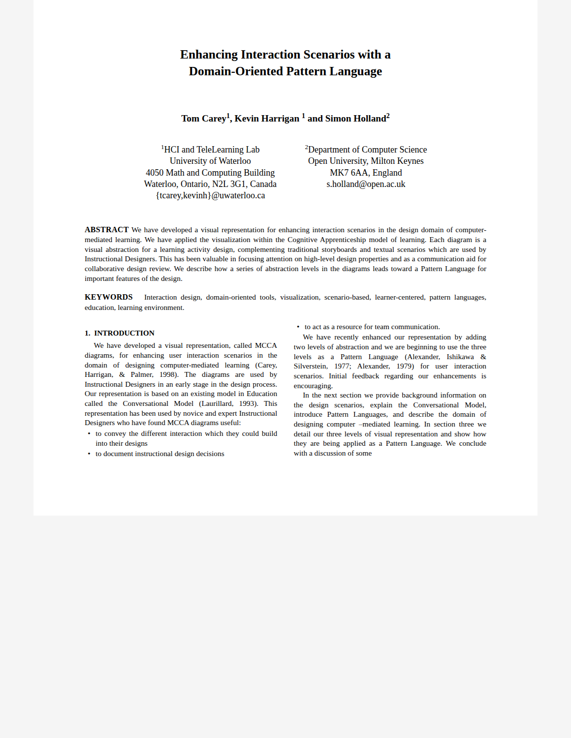Enhancing Interaction Scenarios with a
Domain-Oriented Pattern Language
Tom Carey1, Kevin Harrigan 1 and Simon Holland2
1HCI and TeleLearning Lab
University of Waterloo
4050 Math and Computing Building
Waterloo, Ontario, N2L 3G1, Canada
{tcarey,kevinh}@uwaterloo.ca
2Department of Computer Science
Open University, Milton Keynes
MK7 6AA, England
s.holland@open.ac.uk
ABSTRACT We have developed a visual representation for enhancing interaction scenarios in the design domain of computer-mediated learning. We have applied the visualization within the Cognitive Apprenticeship model of learning. Each diagram is a visual abstraction for a learning activity design, complementing traditional storyboards and textual scenarios which are used by Instructional Designers. This has been valuable in focusing attention on high-level design properties and as a communication aid for collaborative design review. We describe how a series of abstraction levels in the diagrams leads toward a Pattern Language for important features of the design.
KEYWORDS Interaction design, domain-oriented tools, visualization, scenario-based, learner-centered, pattern languages, education, learning environment.
1. INTRODUCTION
We have developed a visual representation, called MCCA diagrams, for enhancing user interaction scenarios in the domain of designing computer-mediated learning (Carey, Harrigan, & Palmer, 1998). The diagrams are used by Instructional Designers in an early stage in the design process. Our representation is based on an existing model in Education called the Conversational Model (Laurillard, 1993). This representation has been used by novice and expert Instructional Designers who have found MCCA diagrams useful:
to convey the different interaction which they could build into their designs
to document instructional design decisions
to act as a resource for team communication.
We have recently enhanced our representation by adding two levels of abstraction and we are beginning to use the three levels as a Pattern Language (Alexander, Ishikawa & Silverstein, 1977; Alexander, 1979) for user interaction scenarios. Initial feedback regarding our enhancements is encouraging.
In the next section we provide background information on the design scenarios, explain the Conversational Model, introduce Pattern Languages, and describe the domain of designing computer –mediated learning. In section three we detail our three levels of visual representation and show how they are being applied as a Pattern Language. We conclude with a discussion of some